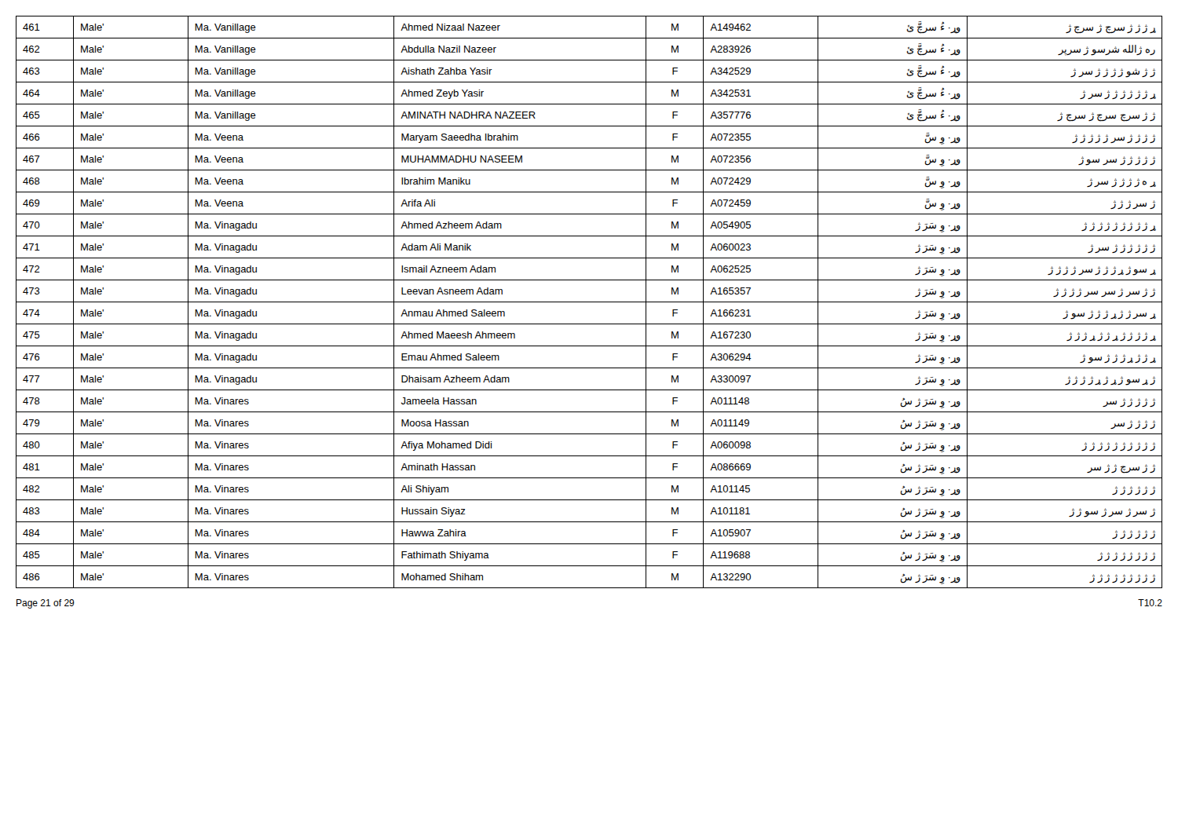| 461 | Male' | Ma. Vanillage | Ahmed Nizaal Nazeer | M | A149462 | وړ· ءُ سرچَّ ئ | ړ ژ ژ ژ سرچ ژ سرچ ژ |
| 462 | Male' | Ma. Vanillage | Abdulla Nazil Nazeer | M | A283926 | وړ· ءُ سرچَّ ئ | ره ژالله شرسو ژ سرپر |
| 463 | Male' | Ma. Vanillage | Aishath Zahba Yasir | F | A342529 | وړ· ءُ سرچَّ ئ | ژ ژ شو ژ ژ ژ ژ سر ژ |
| 464 | Male' | Ma. Vanillage | Ahmed Zeyb Yasir | M | A342531 | وړ· ءُ سرچَّ ئ | ړ ژ ژ ژ ژ ژ ژ سر ژ |
| 465 | Male' | Ma. Vanillage | AMINATH NADHRA NAZEER | F | A357776 | وړ· ءُ سرچَّ ئ | ژ ژ سرچ سرچ ژ سرچ ژ |
| 466 | Male' | Ma. Veena | Maryam Saeedha Ibrahim | F | A072355 | وړ· وِ سَّ | ژ ژ ژ ژ سر ژ ژ ژ ژ ژ |
| 467 | Male' | Ma. Veena | MUHAMMADHU NASEEM | M | A072356 | وړ· وِ سَّ | ژ ژ ژ ژ ژ سر سو ژ |
| 468 | Male' | Ma. Veena | Ibrahim Maniku | M | A072429 | وړ· وِ سَّ | ړ ه ژ ژ ژ ژ سر ژ |
| 469 | Male' | Ma. Veena | Arifa Ali | F | A072459 | وړ· وِ سَّ | ژ سر ژ ژ ژ |
| 470 | Male' | Ma. Vinagadu | Ahmed Azheem Adam | M | A054905 | وړ· وِ سَرَ ژ | ړ ژ ژ ژ ژ ژ ژ ژ ژ ژ |
| 471 | Male' | Ma. Vinagadu | Adam Ali Manik | M | A060023 | وړ· وِ سَرَ ژ | ژ ژ ژ ژ ژ ژ سر ژ |
| 472 | Male' | Ma. Vinagadu | Ismail Azneem Adam | M | A062525 | وړ· وِ سَرَ ژ | ړ سو ژ ړ ژ ژ ژ سر ژ ژ ژ ژ |
| 473 | Male' | Ma. Vinagadu | Leevan Asneem Adam | M | A165357 | وړ· وِ سَرَ ژ | ژ ژ سر ژ سر سر ژ ژ ژ ژ |
| 474 | Male' | Ma. Vinagadu | Anmau Ahmed Saleem | F | A166231 | وړ· وِ سَرَ ژ | ړ سر ژ ژ ړ ژ ژ ژ سو ژ |
| 475 | Male' | Ma. Vinagadu | Ahmed Maeesh Ahmeem | M | A167230 | وړ· وِ سَرَ ژ | ړ ژ ژ ژ ژ ړ ژ ژ ړ ژ ژ ژ |
| 476 | Male' | Ma. Vinagadu | Emau Ahmed Saleem | F | A306294 | وړ· وِ سَرَ ژ | ړ ژ ژ ړ ژ ژ ژ سو ژ |
| 477 | Male' | Ma. Vinagadu | Dhaisam Azheem Adam | M | A330097 | وړ· وِ سَرَ ژ | ژ ړ سو ژ ړ ژ ړ ژ ژ ژ ژ |
| 478 | Male' | Ma. Vinares | Jameela Hassan | F | A011148 | وړ· وِ سَرَ ژ سُ | ژ ژ ژ ژ ژ سر |
| 479 | Male' | Ma. Vinares | Moosa Hassan | M | A011149 | وړ· وِ سَرَ ژ سُ | ژ ژ ژ ژ سر |
| 480 | Male' | Ma. Vinares | Afiya Mohamed Didi | F | A060098 | وړ· وِ سَرَ ژ سُ | ژ ژ ژ ژ ژ ژ ژ ژ ژ ژ |
| 481 | Male' | Ma. Vinares | Aminath Hassan | F | A086669 | وړ· وِ سَرَ ژ سُ | ژ ژ سرچ ژ ژ سر |
| 482 | Male' | Ma. Vinares | Ali Shiyam | M | A101145 | وړ· وِ سَرَ ژ سُ | ژ ژ ژ ژ ژ ژ |
| 483 | Male' | Ma. Vinares | Hussain Siyaz | M | A101181 | وړ· وِ سَرَ ژ سُ | ژ سر ژ سر ژ سو ژ ژ |
| 484 | Male' | Ma. Vinares | Hawwa Zahira | F | A105907 | وړ· وِ سَرَ ژ سُ | ژ ژ ژ ژ ژ ژ |
| 485 | Male' | Ma. Vinares | Fathimath Shiyama | F | A119688 | وړ· وِ سَرَ ژ سُ | ژ ژ ژ ژ ژ ژ ژ ژ |
| 486 | Male' | Ma. Vinares | Mohamed Shiham | M | A132290 | وړ· وِ سَرَ ژ سُ | ژ ژ ژ ژ ژ ژ ژ ژ ژ |
Page 21 of 29 T10.2